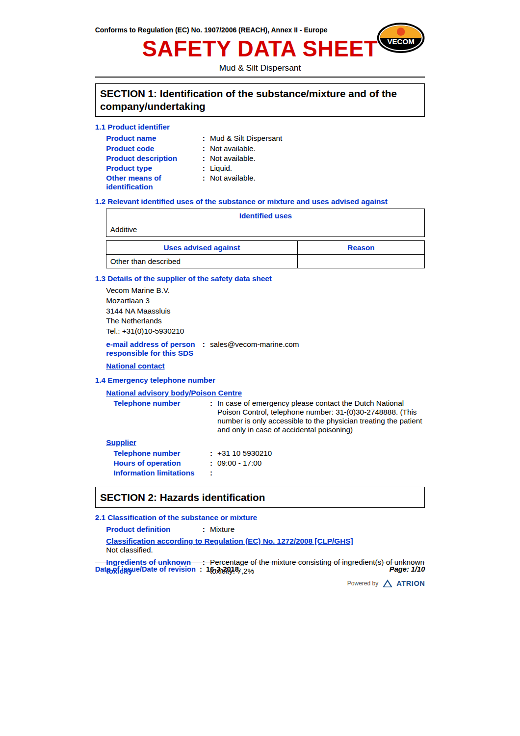VECOM
Conforms to Regulation (EC) No. 1907/2006 (REACH), Annex II - Europe
SAFETY DATA SHEET
Mud & Silt Dispersant
SECTION 1: Identification of the substance/mixture and of the company/undertaking
1.1 Product identifier
Product name: Mud & Silt Dispersant
Product code: Not available.
Product description: Not available.
Product type: Liquid.
Other means of
identification: Not available.
1.2 Relevant identified uses of the substance or mixture and uses advised against
| Identified uses |
| --- |
| Additive |
| Uses advised against | Reason |
| --- | --- |
| Other than described | |
1.3 Details of the supplier of the safety data sheet
Vecom Marine B.V.
Mozartlaan 3
3144 NA Maassluis
The Netherlands
Tel.: +31(0)10-5930210
e-mail address of person
responsible for this SDS: sales@vecom-marine.com
National contact
1.4 Emergency telephone number
National advisory body/Poison Centre
Telephone number: In case of emergency please contact the Dutch National Poison Control, telephone number: 31-(0)30-2748888. (This number is only accessible to the physician treating the patient and only in case of accidental poisoning)
Supplier
Telephone number:+31 10 5930210
Hours of operation: 09:00 - 17:00
Information limitations:
SECTION 2: Hazards identification
2.1 Classification of the substance or mixture
Product definition: Mixture
Classification according to Regulation (EC) No. 1272/2008 [CLP/GHS]
Not classified.
Ingredients of unknown
toxicity: Percentage of the mixture consisting of ingredient(s) of unknown toxicity: 7,2%
Date of issue/Date of revision : 16-3-2018.
Page: 1/10
Powered by ATRION